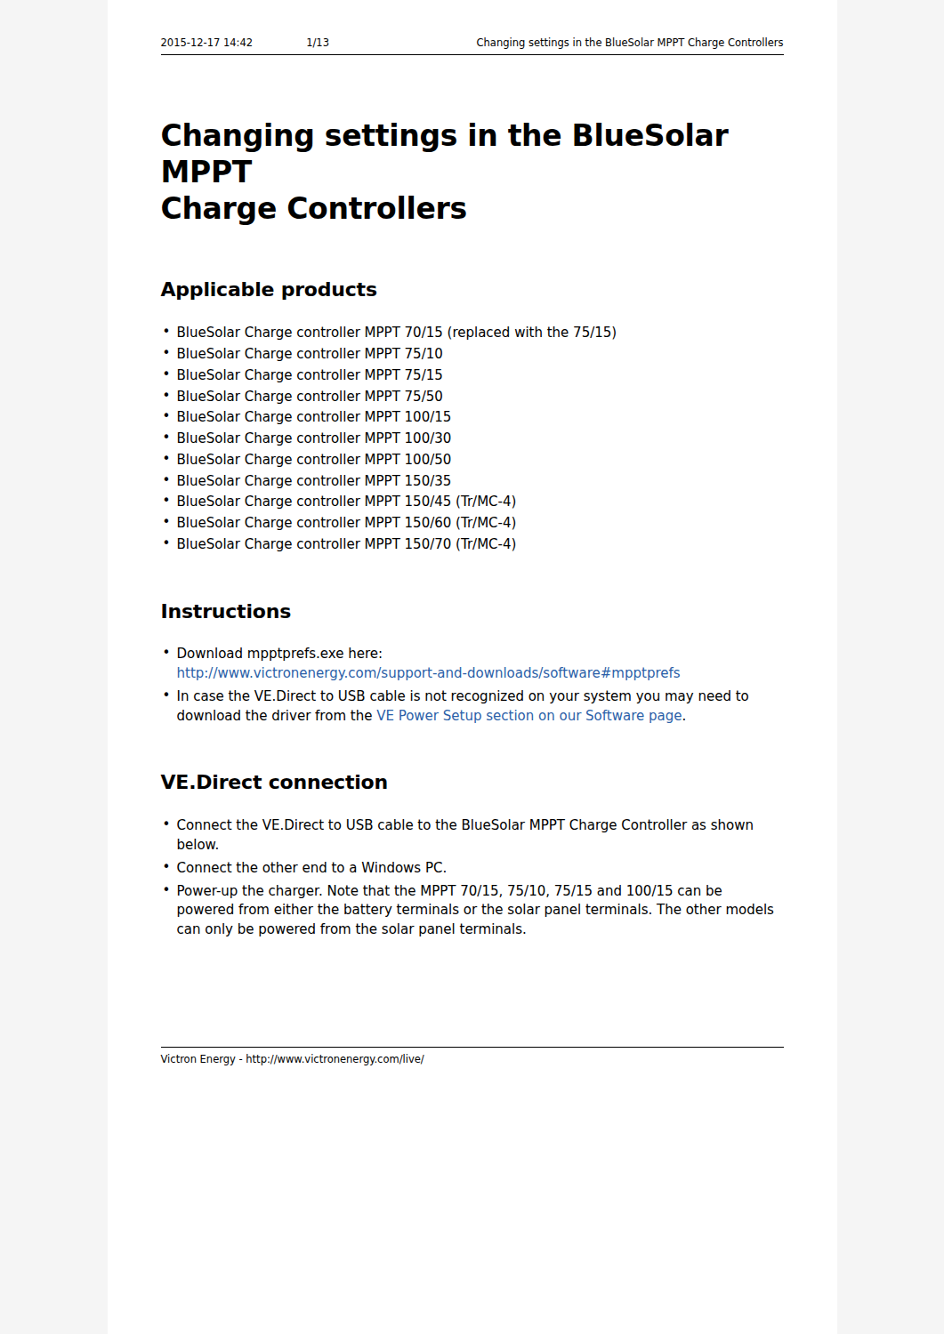2015-12-17 14:42 1/13 Changing settings in the BlueSolar MPPT Charge Controllers
Changing settings in the BlueSolar MPPT
Charge Controllers
Applicable products
BlueSolar Charge controller MPPT 70/15 (replaced with the 75/15)
BlueSolar Charge controller MPPT 75/10
BlueSolar Charge controller MPPT 75/15
BlueSolar Charge controller MPPT 75/50
BlueSolar Charge controller MPPT 100/15
BlueSolar Charge controller MPPT 100/30
BlueSolar Charge controller MPPT 100/50
BlueSolar Charge controller MPPT 150/35
BlueSolar Charge controller MPPT 150/45 (Tr/MC-4)
BlueSolar Charge controller MPPT 150/60 (Tr/MC-4)
BlueSolar Charge controller MPPT 150/70 (Tr/MC-4)
Instructions
Download mpptprefs.exe here:
http://www.victronenergy.com/support-and-downloads/software#mpptprefs
In case the VE.Direct to USB cable is not recognized on your system you may need to download the driver from the VE Power Setup section on our Software page.
VE.Direct connection
Connect the VE.Direct to USB cable to the BlueSolar MPPT Charge Controller as shown below.
Connect the other end to a Windows PC.
Power-up the charger. Note that the MPPT 70/15, 75/10, 75/15 and 100/15 can be powered from either the battery terminals or the solar panel terminals. The other models can only be powered from the solar panel terminals.
Victron Energy - http://www.victronenergy.com/live/